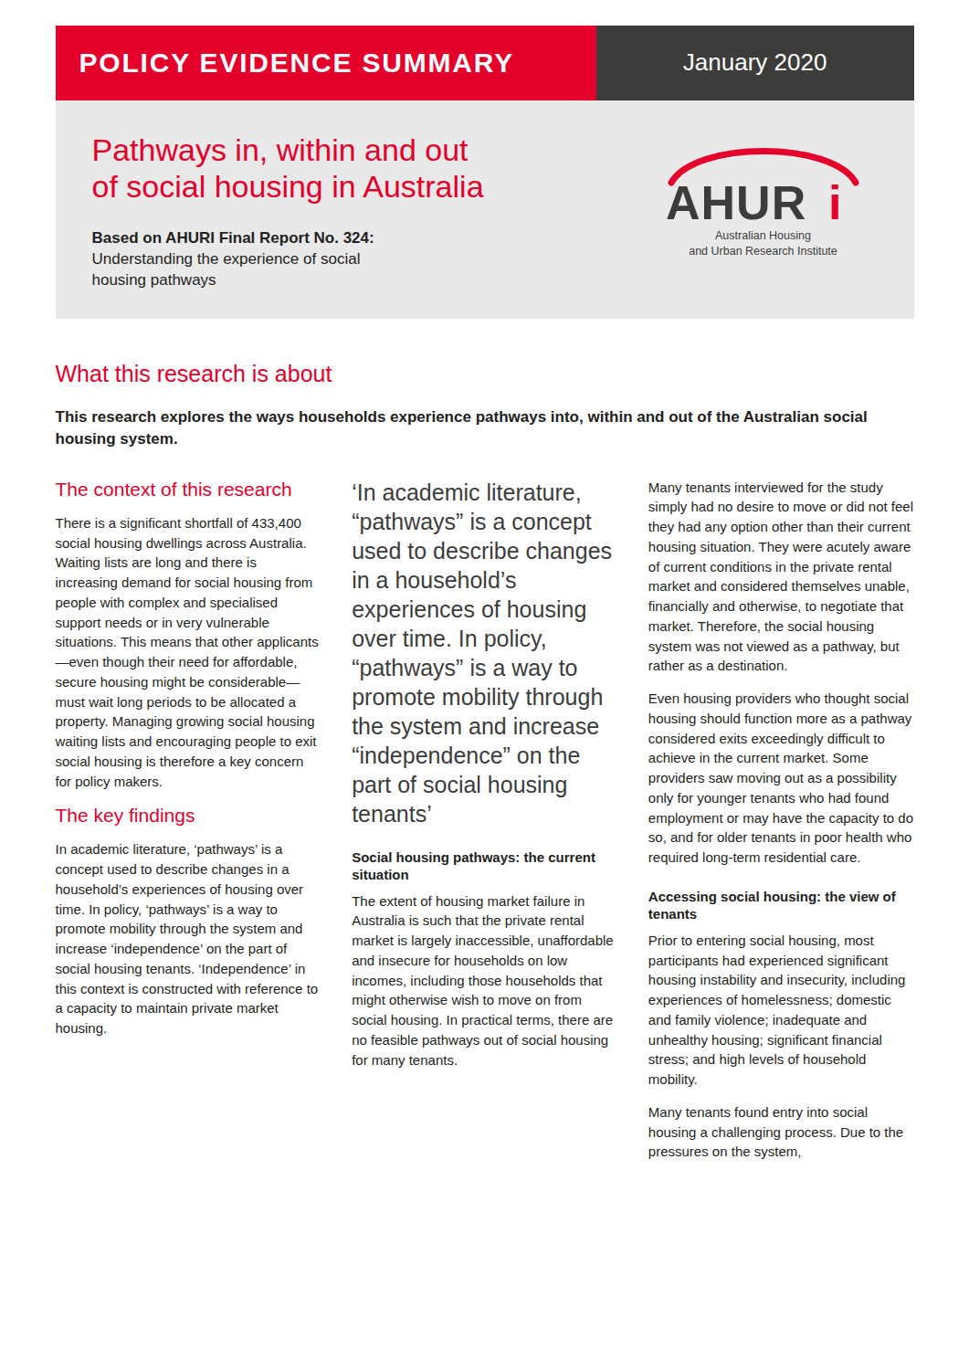POLICY EVIDENCE SUMMARY
January 2020
Pathways in, within and out
of social housing in Australia
Based on AHURI Final Report No. 324:
Understanding the experience of social
housing pathways
AHUR i
Australian Housing
and Urban Research Institute
What this research is about
This research explores the ways households experience pathways into, within and out of the Australian social housing system.
The context of this research
There is a significant shortfall of 433,400 social housing dwellings across Australia. Waiting lists are long and there is increasing demand for social housing from people with complex and specialised support needs or in very vulnerable situations. This means that other applicants—even though their need for affordable, secure housing might be considerable—must wait long periods to be allocated a property. Managing growing social housing waiting lists and encouraging people to exit social housing is therefore a key concern for policy makers.
The key findings
In academic literature, ‘pathways’ is a concept used to describe changes in a household’s experiences of housing over time. In policy, ‘pathways’ is a way to promote mobility through the system and increase ‘independence’ on the part of social housing tenants. ‘Independence’ in this context is constructed with reference to a capacity to maintain private market housing.
‘In academic literature, “pathways” is a concept used to describe changes in a household’s experiences of housing over time. In policy, “pathways” is a way to promote mobility through the system and increase “independence” on the part of social housing tenants’
Social housing pathways: the current situation
The extent of housing market failure in Australia is such that the private rental market is largely inaccessible, unaffordable and insecure for households on low incomes, including those households that might otherwise wish to move on from social housing. In practical terms, there are no feasible pathways out of social housing for many tenants.
Many tenants interviewed for the study simply had no desire to move or did not feel they had any option other than their current housing situation. They were acutely aware of current conditions in the private rental market and considered themselves unable, financially and otherwise, to negotiate that market. Therefore, the social housing system was not viewed as a pathway, but rather as a destination.
Even housing providers who thought social housing should function more as a pathway considered exits exceedingly difficult to achieve in the current market. Some providers saw moving out as a possibility only for younger tenants who had found employment or may have the capacity to do so, and for older tenants in poor health who required long-term residential care.
Accessing social housing: the view of tenants
Prior to entering social housing, most participants had experienced significant housing instability and insecurity, including experiences of homelessness; domestic and family violence; inadequate and unhealthy housing; significant financial stress; and high levels of household mobility.
Many tenants found entry into social housing a challenging process. Due to the pressures on the system,